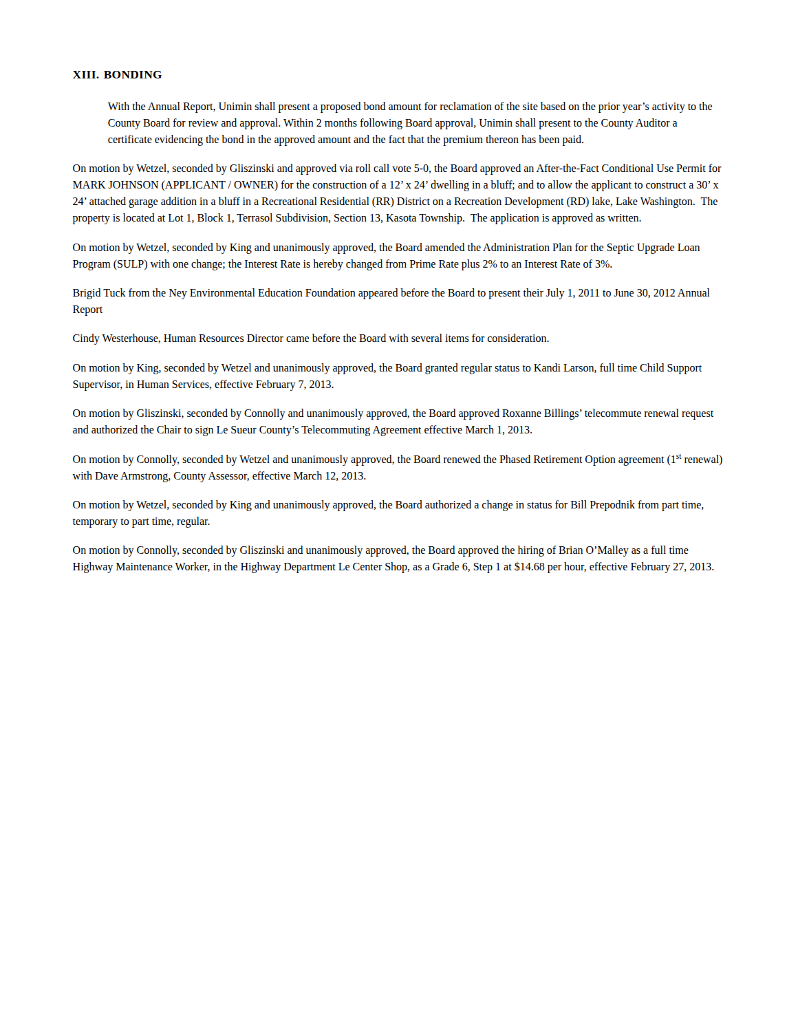XIII. BONDING
With the Annual Report, Unimin shall present a proposed bond amount for reclamation of the site based on the prior year’s activity to the County Board for review and approval. Within 2 months following Board approval, Unimin shall present to the County Auditor a certificate evidencing the bond in the approved amount and the fact that the premium thereon has been paid.
On motion by Wetzel, seconded by Gliszinski and approved via roll call vote 5-0, the Board approved an After-the-Fact Conditional Use Permit for MARK JOHNSON (APPLICANT / OWNER) for the construction of a 12’ x 24’ dwelling in a bluff; and to allow the applicant to construct a 30’ x 24’ attached garage addition in a bluff in a Recreational Residential (RR) District on a Recreation Development (RD) lake, Lake Washington. The property is located at Lot 1, Block 1, Terrasol Subdivision, Section 13, Kasota Township. The application is approved as written.
On motion by Wetzel, seconded by King and unanimously approved, the Board amended the Administration Plan for the Septic Upgrade Loan Program (SULP) with one change; the Interest Rate is hereby changed from Prime Rate plus 2% to an Interest Rate of 3%.
Brigid Tuck from the Ney Environmental Education Foundation appeared before the Board to present their July 1, 2011 to June 30, 2012 Annual Report
Cindy Westerhouse, Human Resources Director came before the Board with several items for consideration.
On motion by King, seconded by Wetzel and unanimously approved, the Board granted regular status to Kandi Larson, full time Child Support Supervisor, in Human Services, effective February 7, 2013.
On motion by Gliszinski, seconded by Connolly and unanimously approved, the Board approved Roxanne Billings’ telecommute renewal request and authorized the Chair to sign Le Sueur County’s Telecommuting Agreement effective March 1, 2013.
On motion by Connolly, seconded by Wetzel and unanimously approved, the Board renewed the Phased Retirement Option agreement (1st renewal) with Dave Armstrong, County Assessor, effective March 12, 2013.
On motion by Wetzel, seconded by King and unanimously approved, the Board authorized a change in status for Bill Prepodnik from part time, temporary to part time, regular.
On motion by Connolly, seconded by Gliszinski and unanimously approved, the Board approved the hiring of Brian O’Malley as a full time Highway Maintenance Worker, in the Highway Department Le Center Shop, as a Grade 6, Step 1 at $14.68 per hour, effective February 27, 2013.